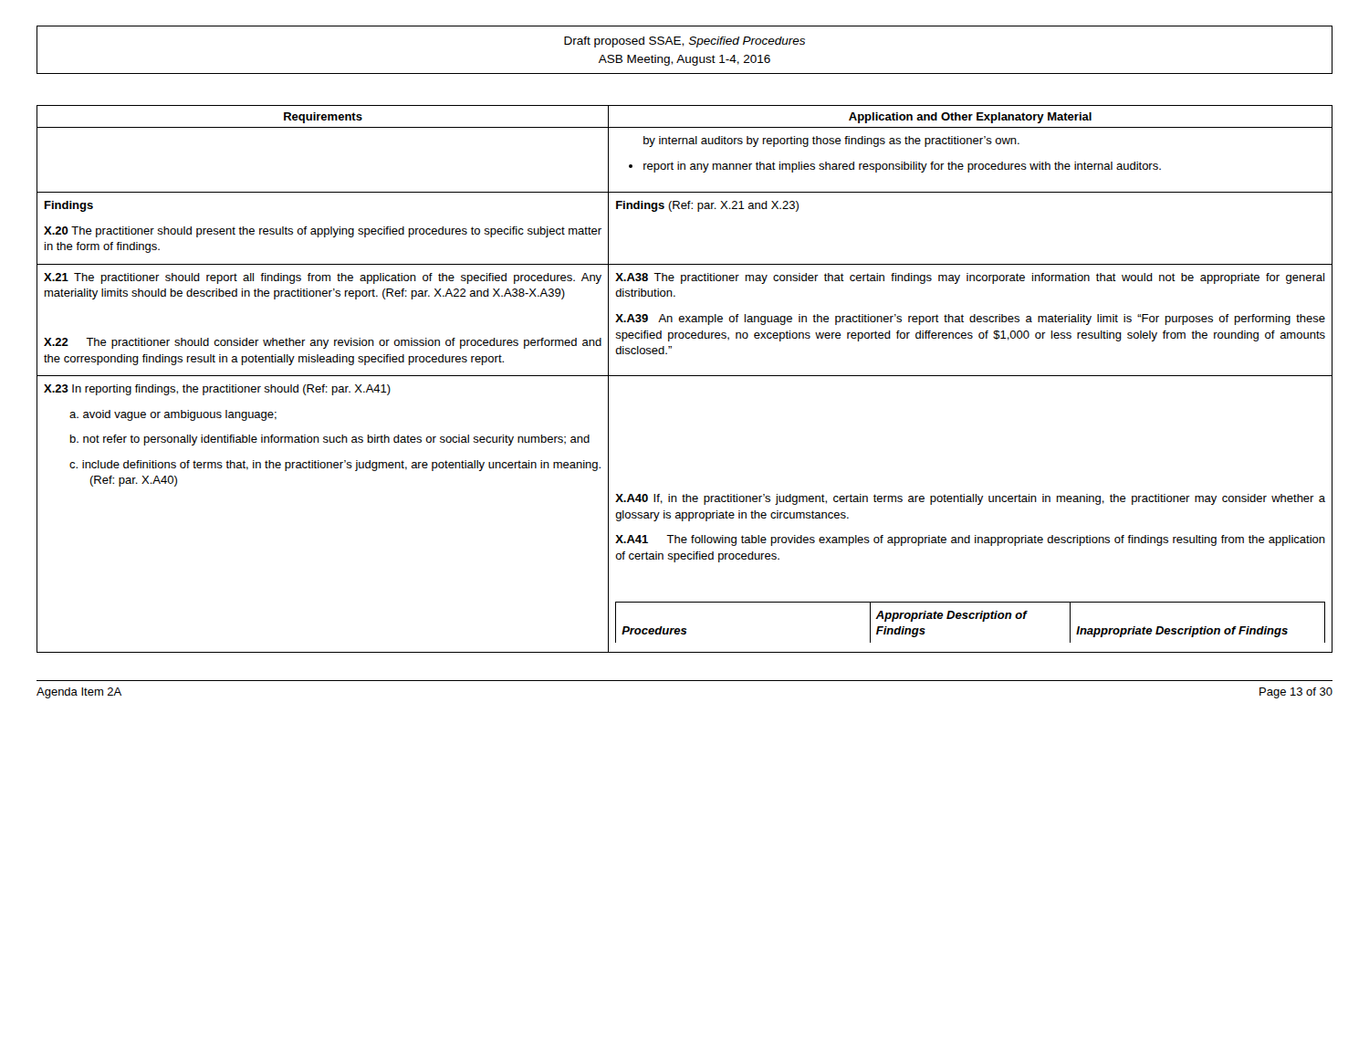Draft proposed SSAE, Specified Procedures
ASB Meeting, August 1-4, 2016
| Requirements | Application and Other Explanatory Material |
| --- | --- |
| | by internal auditors by reporting those findings as the practitioner’s own. report in any manner that implies shared responsibility for the procedures with the internal auditors. |
| Findings X.20 The practitioner should present the results of applying specified procedures to specific subject matter in the form of findings. | Findings (Ref: par. X.21 and X.23) |
| X.21 The practitioner should report all findings from the application of the specified procedures. Any materiality limits should be described in the practitioner’s report. (Ref: par. X.A22 and X.A38-X.A39) X.22 The practitioner should consider whether any revision or omission of procedures performed and the corresponding findings result in a potentially misleading specified procedures report. | X.A38 The practitioner may consider that certain findings may incorporate information that would not be appropriate for general distribution. X.A39 An example of language in the practitioner’s report that describes a materiality limit is “For purposes of performing these specified procedures, no exceptions were reported for differences of $1,000 or less resulting solely from the rounding of amounts disclosed.” |
| X.23 In reporting findings, the practitioner should (Ref: par. X.A41) a. avoid vague or ambiguous language; b. not refer to personally identifiable information such as birth dates or social security numbers; and c. include definitions of terms that, in the practitioner’s judgment, are potentially uncertain in meaning. (Ref: par. X.A40) | X.A40 If, in the practitioner’s judgment, certain terms are potentially uncertain in meaning, the practitioner may consider whether a glossary is appropriate in the circumstances. X.A41 The following table provides examples of appropriate and inappropriate descriptions of findings resulting from the application of certain specified procedures. / Procedures / Appropriate Description of Findings / Inappropriate Description of Findings / / --- / --- / --- / |
Agenda Item 2A
Page 13 of 30